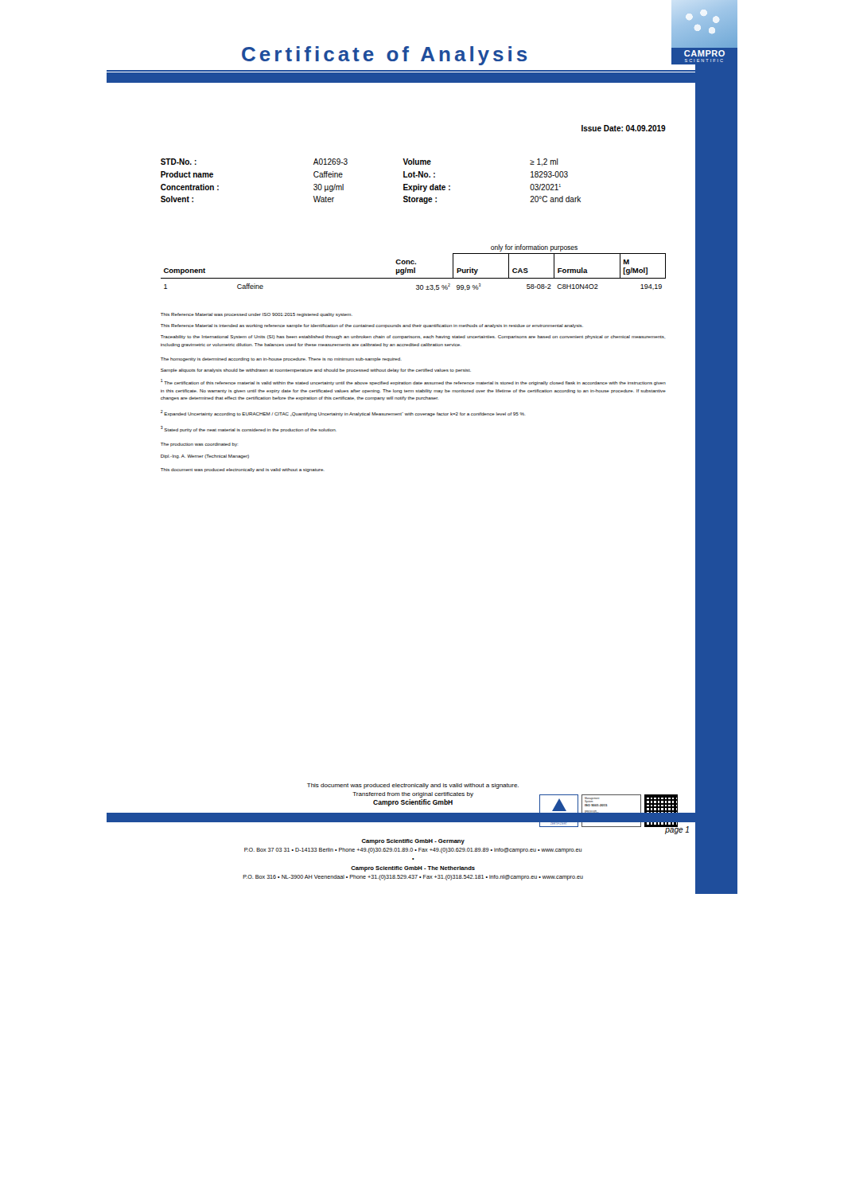CAMPRO
SCIENTIFIC
Certificate of Analysis
Issue Date: 04.09.2019
| / STD-No. : / A01269-3 / / Product name / Caffeine / / Concentration : / 30 µg/ml / / Solvent : / Water / | / Volume / ≥ 1,2 ml / / Lot-No. : / 18293-003 / / Expiry date : / 03/2021 1 / / Storage : / 20°C and dark / |
only for information purposes
| Component | Conc. µg/ml | Purity | CAS | Formula | M [g/Mol] |
| --- | --- | --- | --- | --- | --- |
| 1 | Caffeine | 30 ±3,5 % 2 | 99,9 % 3 | 58-08-2 | C8H10N4O2 | 194,19 |
This Reference Material was processed under ISO 9001:2015 registered quality system.
This Reference Material is intended as working reference sample for identification of the contained compounds and their quantification in methods of analysis in residue or environmental analysis.
Traceability to the International System of Units (SI) has been established through an unbroken chain of comparisons, each having stated uncertainties. Comparisons are based on convenient physical or chemical measurements, including gravimetric or volumetric dilution. The balances used for these measurements are calibrated by an accredited calibration service.
The homogenity is determined according to an in-house procedure. There is no minimum sub-sample required.
Sample aliquots for analysis should be withdrawn at roomtemperature and should be processed without delay for the certified values to persist.
1 The certification of this reference material is valid within the stated uncertainty until the above specified expiration date assumed the reference material is stored in the originally closed flask in accordance with the instructions given in this certificate. No warranty is given until the expiry date for the certificated values after opening. The long term stability may be monitored over the lifetime of the certification according to an in-house procedure. If substantive changes are determined that effect the certification before the expiration of this certificate, the company will notify the purchaser.
2 Expanded Uncertainty according to EURACHEM / CITAC „Quantifying Uncertainty in Analytical Measurement“ with coverage factor k=2 for a conifdence level of 95 %.
3 Stated purity of the neat material is considered in the production of the solution.
The production was coordinated by:
Dipl.-Ing. A. Werner (Technical Manager)
This document was produced electronically and is valid without a signature.
TÜVRheinland
ZERTIFIZIERT
Management
System
ISO 9001:2015
www.tuv.com
ID 9105062470
This document was produced electronically and is valid without a signature.
Transferred from the original certificates by
Campro Scientific GmbH
page 1
Campro Scientific GmbH - Germany
P.O. Box 37 03 31 • D-14133 Berlin • Phone +49.(0)30.629.01.89.0 • Fax +49.(0)30.629.01.89.89 • info@campro.eu • www.campro.eu
•
Campro Scientific GmbH - The Netherlands
P.O. Box 316 • NL-3900 AH Veenendaal • Phone +31.(0)318.529.437 • Fax +31.(0)318.542.181 • info.nl@campro.eu • www.campro.eu